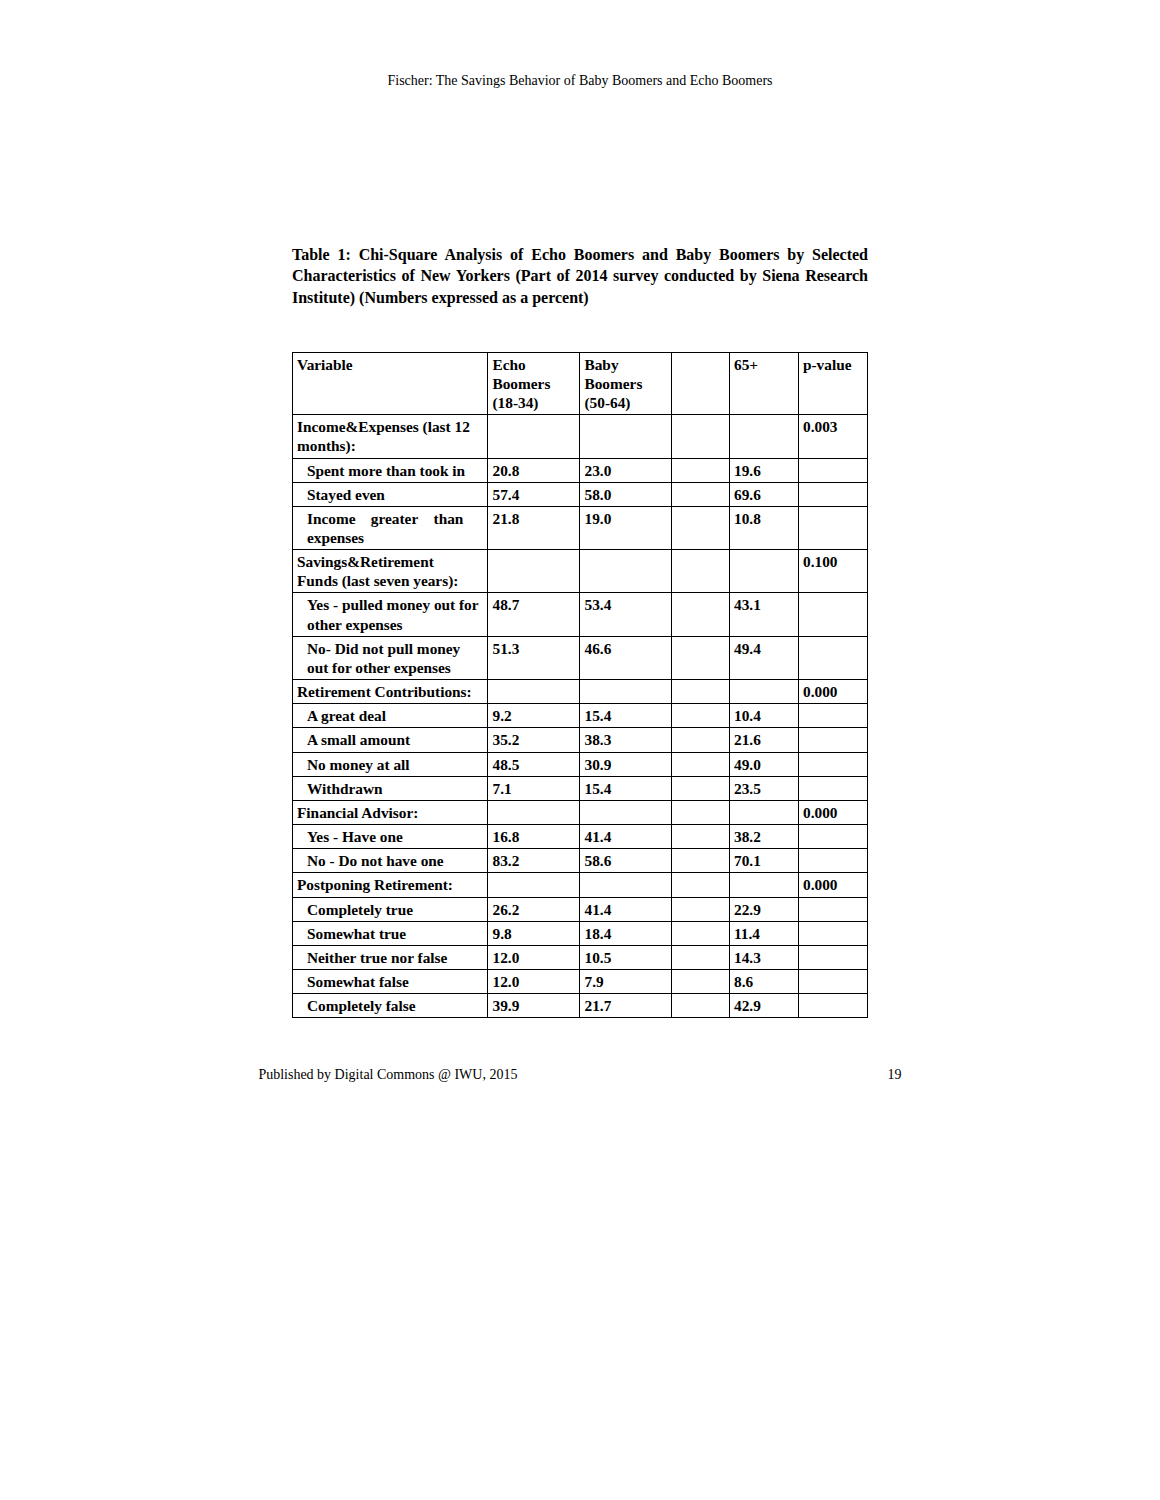Fischer: The Savings Behavior of Baby Boomers and Echo Boomers
Table 1: Chi-Square Analysis of Echo Boomers and Baby Boomers by Selected Characteristics of New Yorkers (Part of 2014 survey conducted by Siena Research Institute) (Numbers expressed as a percent)
| Variable | Echo Boomers (18-34) | Baby Boomers (50-64) | | 65+ | p-value |
| --- | --- | --- | --- | --- | --- |
| Income&Expenses (last 12 months): | | | | | 0.003 |
| Spent more than took in | 20.8 | 23.0 | | 19.6 | |
| Stayed even | 57.4 | 58.0 | | 69.6 | |
| Income greater than expenses | 21.8 | 19.0 | | 10.8 | |
| Savings&Retirement Funds (last seven years): | | | | | 0.100 |
| Yes - pulled money out for other expenses | 48.7 | 53.4 | | 43.1 | |
| No- Did not pull money out for other expenses | 51.3 | 46.6 | | 49.4 | |
| Retirement Contributions: | | | | | 0.000 |
| A great deal | 9.2 | 15.4 | | 10.4 | |
| A small amount | 35.2 | 38.3 | | 21.6 | |
| No money at all | 48.5 | 30.9 | | 49.0 | |
| Withdrawn | 7.1 | 15.4 | | 23.5 | |
| Financial Advisor: | | | | | 0.000 |
| Yes - Have one | 16.8 | 41.4 | | 38.2 | |
| No - Do not have one | 83.2 | 58.6 | | 70.1 | |
| Postponing Retirement: | | | | | 0.000 |
| Completely true | 26.2 | 41.4 | | 22.9 | |
| Somewhat true | 9.8 | 18.4 | | 11.4 | |
| Neither true nor false | 12.0 | 10.5 | | 14.3 | |
| Somewhat false | 12.0 | 7.9 | | 8.6 | |
| Completely false | 39.9 | 21.7 | | 42.9 | |
Published by Digital Commons @ IWU, 2015
19